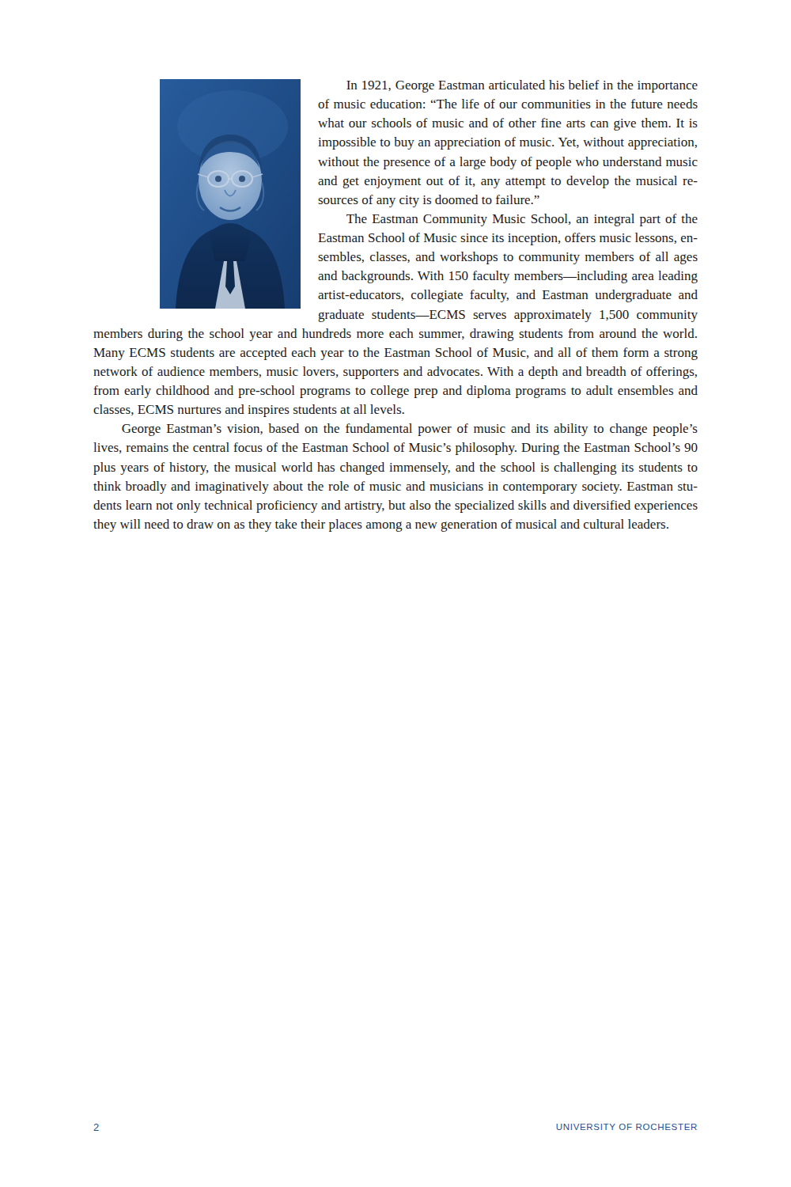In 1921, George Eastman articulated his belief in the importance of music education: “The life of our communities in the future needs what our schools of music and of other fine arts can give them. It is impossible to buy an appreciation of music. Yet, without appreciation, without the presence of a large body of people who understand music and get enjoyment out of it, any attempt to develop the musical resources of any city is doomed to failure.”
The Eastman Community Music School, an integral part of the Eastman School of Music since its inception, offers music lessons, ensembles, classes, and workshops to community members of all ages and backgrounds. With 150 faculty members—including area leading artist-educators, collegiate faculty, and Eastman undergraduate and graduate students—ECMS serves approximately 1,500 community members during the school year and hundreds more each summer, drawing students from around the world. Many ECMS students are accepted each year to the Eastman School of Music, and all of them form a strong network of audience members, music lovers, supporters and advocates. With a depth and breadth of offerings, from early childhood and pre-school programs to college prep and diploma programs to adult ensembles and classes, ECMS nurtures and inspires students at all levels.
George Eastman’s vision, based on the fundamental power of music and its ability to change people’s lives, remains the central focus of the Eastman School of Music’s philosophy. During the Eastman School’s 90 plus years of history, the musical world has changed immensely, and the school is challenging its students to think broadly and imaginatively about the role of music and musicians in contemporary society. Eastman students learn not only technical proficiency and artistry, but also the specialized skills and diversified experiences they will need to draw on as they take their places among a new generation of musical and cultural leaders.
2 University of Rochester